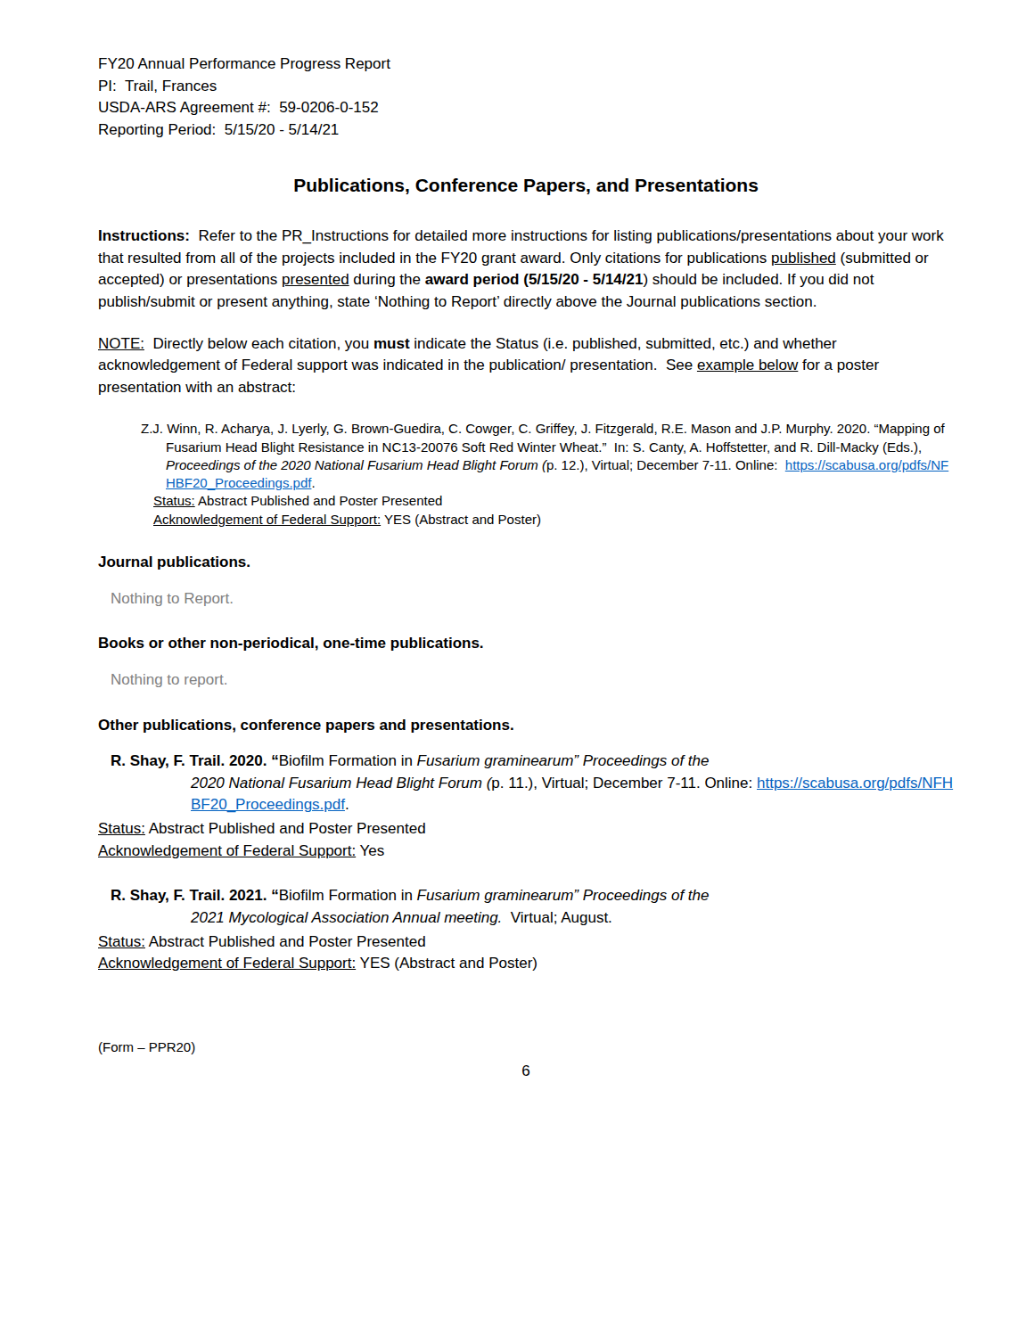FY20 Annual Performance Progress Report
PI: Trail, Frances
USDA-ARS Agreement #: 59-0206-0-152
Reporting Period: 5/15/20 - 5/14/21
Publications, Conference Papers, and Presentations
Instructions: Refer to the PR_Instructions for detailed more instructions for listing publications/presentations about your work that resulted from all of the projects included in the FY20 grant award. Only citations for publications published (submitted or accepted) or presentations presented during the award period (5/15/20 - 5/14/21) should be included. If you did not publish/submit or present anything, state ‘Nothing to Report’ directly above the Journal publications section.
NOTE: Directly below each citation, you must indicate the Status (i.e. published, submitted, etc.) and whether acknowledgement of Federal support was indicated in the publication/ presentation. See example below for a poster presentation with an abstract:
Z.J. Winn, R. Acharya, J. Lyerly, G. Brown-Guedira, C. Cowger, C. Griffey, J. Fitzgerald, R.E. Mason and J.P. Murphy. 2020. “Mapping of Fusarium Head Blight Resistance in NC13-20076 Soft Red Winter Wheat.” In: S. Canty, A. Hoffstetter, and R. Dill-Macky (Eds.), Proceedings of the 2020 National Fusarium Head Blight Forum (p. 12.), Virtual; December 7-11. Online: https://scabusa.org/pdfs/NFHBF20_Proceedings.pdf.
Status: Abstract Published and Poster Presented
Acknowledgement of Federal Support: YES (Abstract and Poster)
Journal publications.
Nothing to Report.
Books or other non-periodical, one-time publications.
Nothing to report.
Other publications, conference papers and presentations.
R. Shay, F. Trail. 2020. “Biofilm Formation in Fusarium graminearum” Proceedings of the 2020 National Fusarium Head Blight Forum (p. 11.), Virtual; December 7-11. Online: https://scabusa.org/pdfs/NFHBF20_Proceedings.pdf.
Status: Abstract Published and Poster Presented
Acknowledgement of Federal Support: Yes
R. Shay, F. Trail. 2021. “Biofilm Formation in Fusarium graminearum” Proceedings of the 2021 Mycological Association Annual meeting. Virtual; August.
Status: Abstract Published and Poster Presented
Acknowledgement of Federal Support: YES (Abstract and Poster)
(Form – PPR20)
6